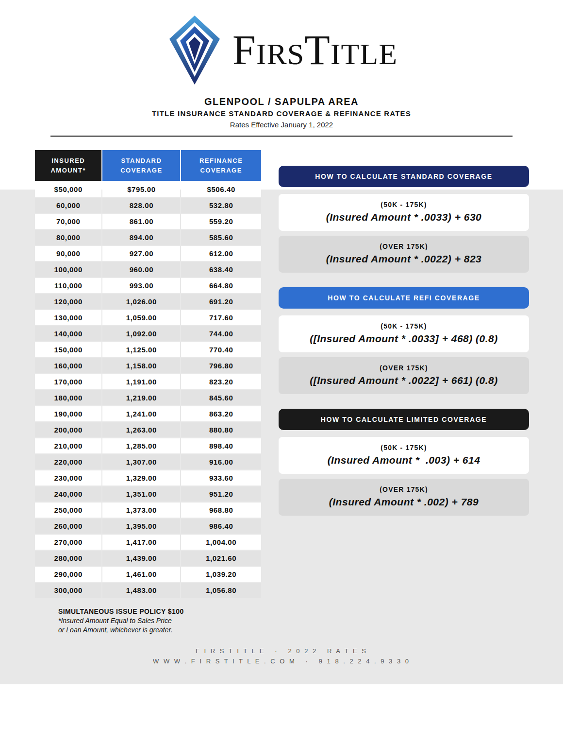FIRSTITLE
GLENPOOL / SAPULPA AREA
TITLE INSURANCE STANDARD COVERAGE & REFINANCE RATES
Rates Effective January 1, 2022
| INSURED AMOUNT* | STANDARD COVERAGE | REFINANCE COVERAGE |
| --- | --- | --- |
| $50,000 | $795.00 | $506.40 |
| 60,000 | 828.00 | 532.80 |
| 70,000 | 861.00 | 559.20 |
| 80,000 | 894.00 | 585.60 |
| 90,000 | 927.00 | 612.00 |
| 100,000 | 960.00 | 638.40 |
| 110,000 | 993.00 | 664.80 |
| 120,000 | 1,026.00 | 691.20 |
| 130,000 | 1,059.00 | 717.60 |
| 140,000 | 1,092.00 | 744.00 |
| 150,000 | 1,125.00 | 770.40 |
| 160,000 | 1,158.00 | 796.80 |
| 170,000 | 1,191.00 | 823.20 |
| 180,000 | 1,219.00 | 845.60 |
| 190,000 | 1,241.00 | 863.20 |
| 200,000 | 1,263.00 | 880.80 |
| 210,000 | 1,285.00 | 898.40 |
| 220,000 | 1,307.00 | 916.00 |
| 230,000 | 1,329.00 | 933.60 |
| 240,000 | 1,351.00 | 951.20 |
| 250,000 | 1,373.00 | 968.80 |
| 260,000 | 1,395.00 | 986.40 |
| 270,000 | 1,417.00 | 1,004.00 |
| 280,000 | 1,439.00 | 1,021.60 |
| 290,000 | 1,461.00 | 1,039.20 |
| 300,000 | 1,483.00 | 1,056.80 |
HOW TO CALCULATE STANDARD COVERAGE
(50K - 175K)
(Insured Amount * .0033) + 630
(OVER 175K)
(Insured Amount * .0022) + 823
HOW TO CALCULATE REFI COVERAGE
(50K - 175K)
([Insured Amount * .0033] + 468) (0.8)
(OVER 175K)
([Insured Amount * .0022] + 661) (0.8)
HOW TO CALCULATE LIMITED COVERAGE
(50K - 175K)
(Insured Amount * .003) + 614
(OVER 175K)
(Insured Amount * .002) + 789
SIMULTANEOUS ISSUE POLICY $100
*Insured Amount Equal to Sales Price
or Loan Amount, whichever is greater.
F I R S T I T L E · 2 0 2 2 R A T E S
W W W . F I R S T I T L E . C O M · 9 1 8 . 2 2 4 . 9 3 3 0